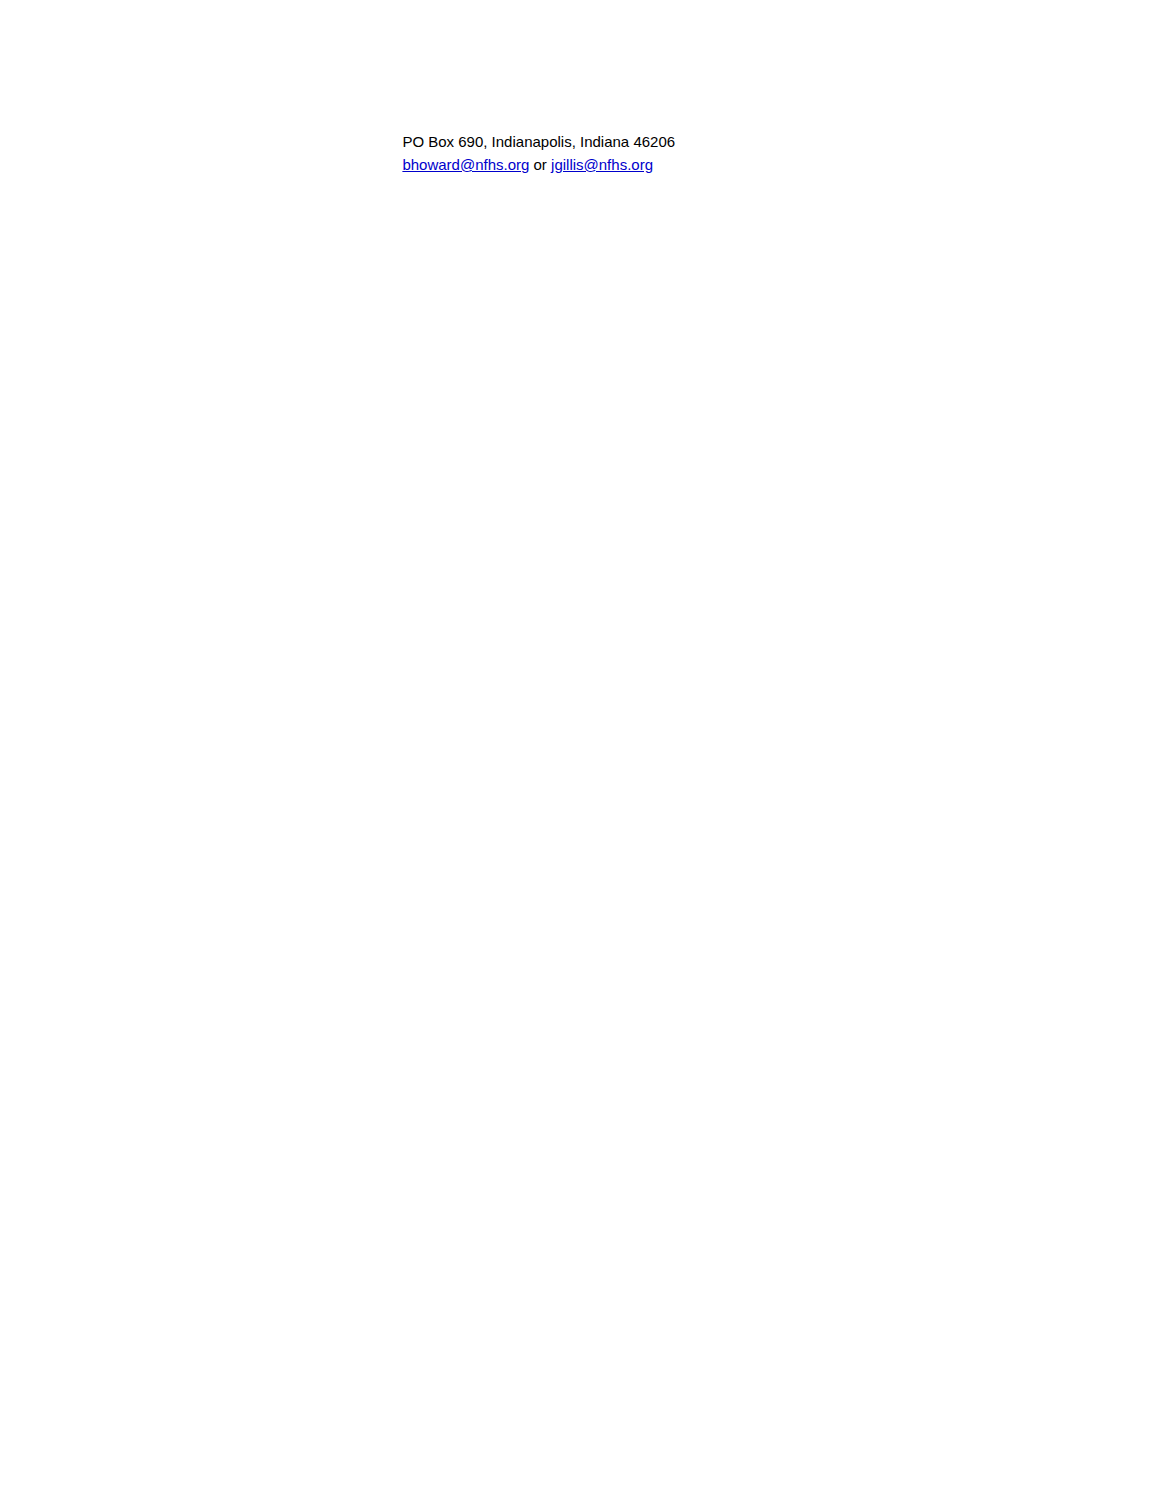PO Box 690, Indianapolis, Indiana 46206
bhoward@nfhs.org or jgillis@nfhs.org